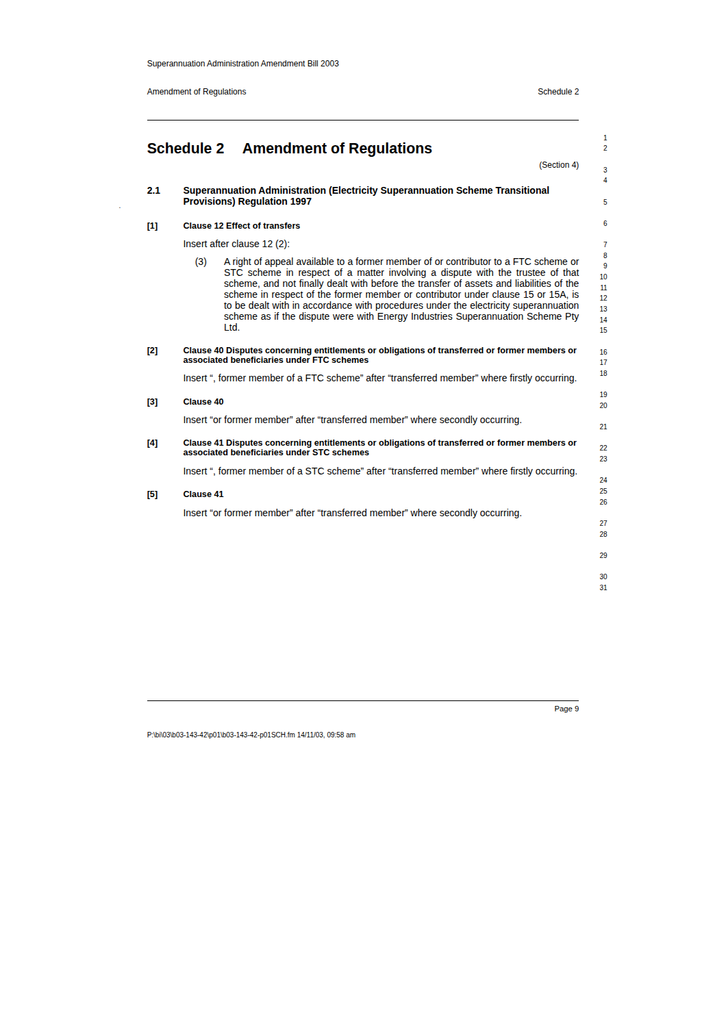Superannuation Administration Amendment Bill 2003
Amendment of Regulations Schedule 2
.
Schedule 2 Amendment of Regulations
(Section 4)
2.1 Superannuation Administration (Electricity Superannuation Scheme Transitional Provisions) Regulation 1997
[1] Clause 12 Effect of transfers
Insert after clause 12 (2):
(3) A right of appeal available to a former member of or contributor to a FTC scheme or STC scheme in respect of a matter involving a dispute with the trustee of that scheme, and not finally dealt with before the transfer of assets and liabilities of the scheme in respect of the former member or contributor under clause 15 or 15A, is to be dealt with in accordance with procedures under the electricity superannuation scheme as if the dispute were with Energy Industries Superannuation Scheme Pty Ltd.
[2] Clause 40 Disputes concerning entitlements or obligations of transferred or former members or associated beneficiaries under FTC schemes
Insert “, former member of a FTC scheme” after “transferred member” where firstly occurring.
[3] Clause 40
Insert “or former member” after “transferred member” where secondly occurring.
[4] Clause 41 Disputes concerning entitlements or obligations of transferred or former members or associated beneficiaries under STC schemes
Insert “, former member of a STC scheme” after “transferred member” where firstly occurring.
[5] Clause 41
Insert “or former member” after “transferred member” where secondly occurring.
1
2
3
4
5
6
7
8
9
10
11
12
13
14
15
16
17
18
19
20
21
22
23
24
25
26
27
28
29
30
31
Page 9
P:\bi\03\b03-143-42\p01\b03-143-42-p01SCH.fm 14/11/03, 09:58 am